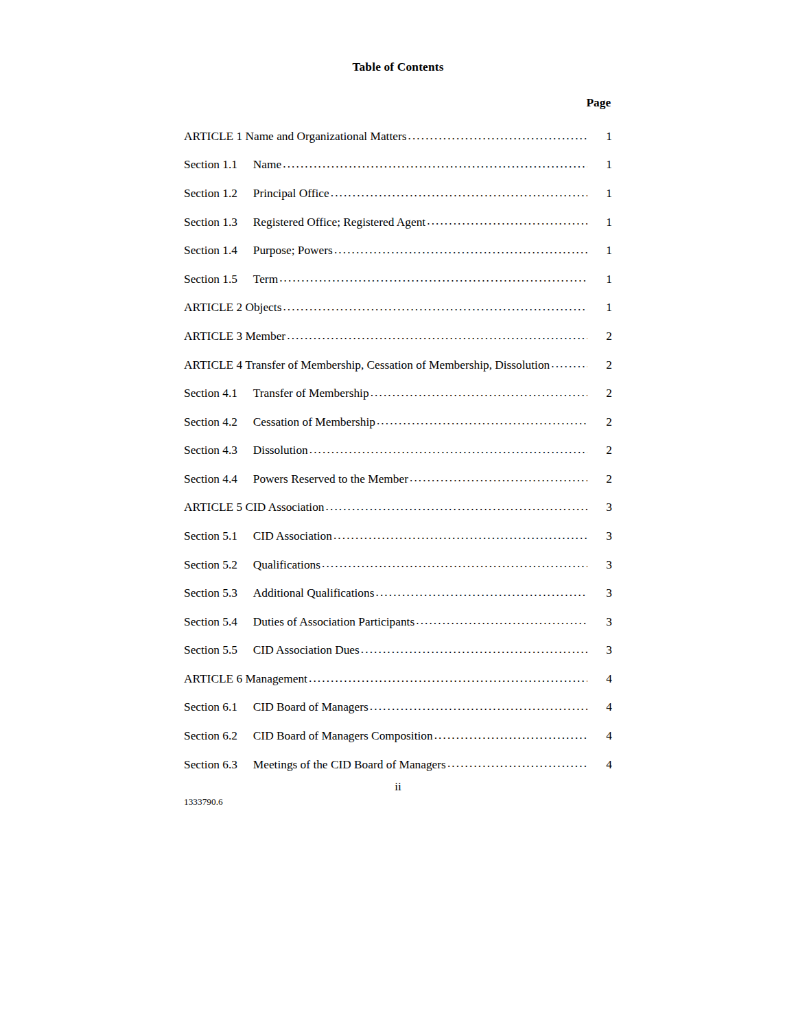Table of Contents
Page
ARTICLE 1 Name and Organizational Matters ............................................................................................................................................................ 1
Section 1.1 Name ............................................................................................................................................................ 1
Section 1.2 Principal Office ............................................................................................................................................................ 1
Section 1.3 Registered Office; Registered Agent ............................................................................................................................................................ 1
Section 1.4 Purpose; Powers ............................................................................................................................................................ 1
Section 1.5 Term ............................................................................................................................................................ 1
ARTICLE 2 Objects ............................................................................................................................................................ 1
ARTICLE 3 Member ............................................................................................................................................................ 2
ARTICLE 4 Transfer of Membership, Cessation of Membership, Dissolution ............................................................................................................................................................ 2
Section 4.1 Transfer of Membership ............................................................................................................................................................ 2
Section 4.2 Cessation of Membership ............................................................................................................................................................ 2
Section 4.3 Dissolution ............................................................................................................................................................ 2
Section 4.4 Powers Reserved to the Member ............................................................................................................................................................ 2
ARTICLE 5 CID Association ............................................................................................................................................................ 3
Section 5.1 CID Association ............................................................................................................................................................ 3
Section 5.2 Qualifications ............................................................................................................................................................ 3
Section 5.3 Additional Qualifications ............................................................................................................................................................ 3
Section 5.4 Duties of Association Participants ............................................................................................................................................................ 3
Section 5.5 CID Association Dues ............................................................................................................................................................ 3
ARTICLE 6 Management ............................................................................................................................................................ 4
Section 6.1 CID Board of Managers ............................................................................................................................................................ 4
Section 6.2 CID Board of Managers Composition ............................................................................................................................................................ 4
Section 6.3 Meetings of the CID Board of Managers ............................................................................................................................................................ 4
ii
1333790.6